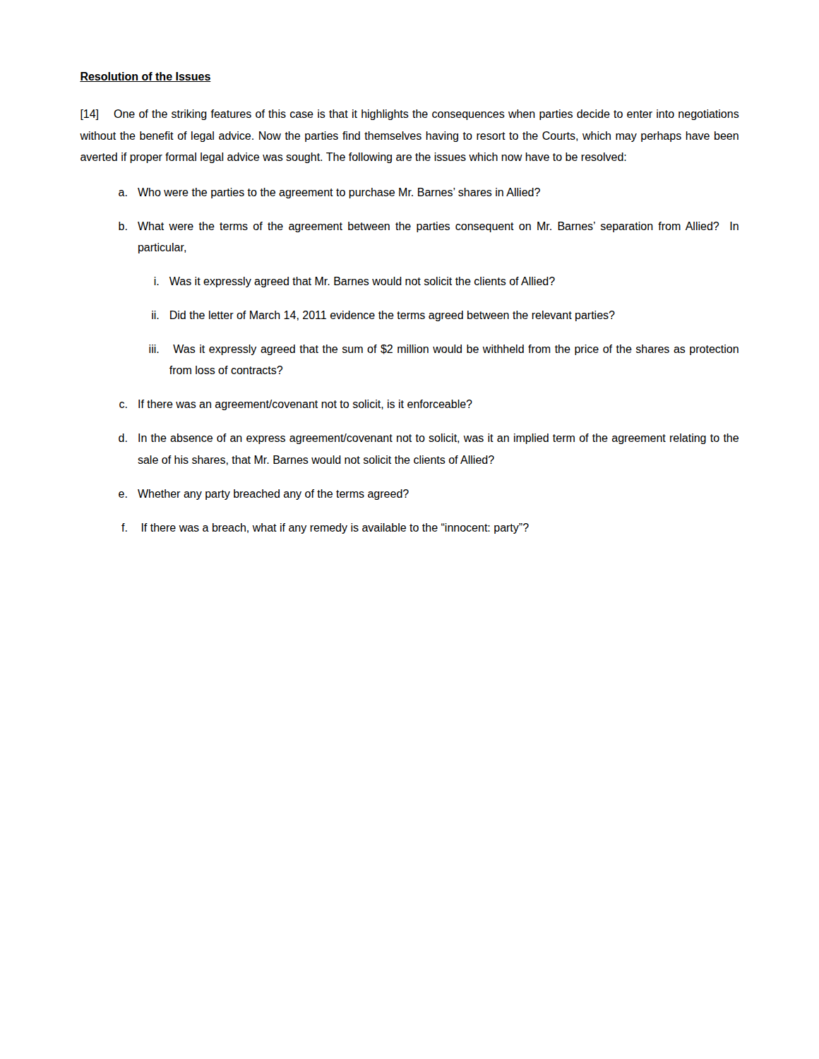Resolution of the Issues
[14] One of the striking features of this case is that it highlights the consequences when parties decide to enter into negotiations without the benefit of legal advice. Now the parties find themselves having to resort to the Courts, which may perhaps have been averted if proper formal legal advice was sought. The following are the issues which now have to be resolved:
Who were the parties to the agreement to purchase Mr. Barnes’ shares in Allied?
What were the terms of the agreement between the parties consequent on Mr. Barnes’ separation from Allied? In particular,
Was it expressly agreed that Mr. Barnes would not solicit the clients of Allied?
Did the letter of March 14, 2011 evidence the terms agreed between the relevant parties?
Was it expressly agreed that the sum of $2 million would be withheld from the price of the shares as protection from loss of contracts?
If there was an agreement/covenant not to solicit, is it enforceable?
In the absence of an express agreement/covenant not to solicit, was it an implied term of the agreement relating to the sale of his shares, that Mr. Barnes would not solicit the clients of Allied?
Whether any party breached any of the terms agreed?
If there was a breach, what if any remedy is available to the “innocent: party”?